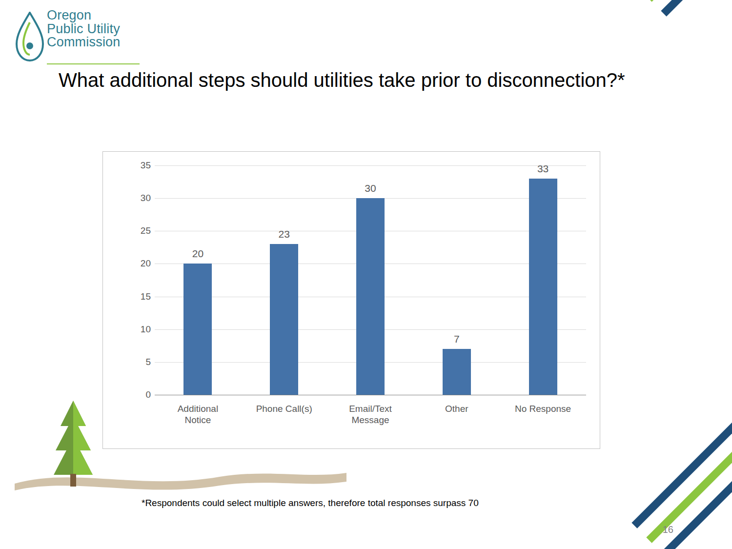Oregon
Public Utility
Commission
What additional steps should utilities take prior to disconnection?*
35
30
25
20
15
10
5
0
20
23
30
7
33
Additional Notice
Phone Call(s)
Email/Text
Message
Other
No Response
*Respondents could select multiple answers, therefore total responses surpass 70
16